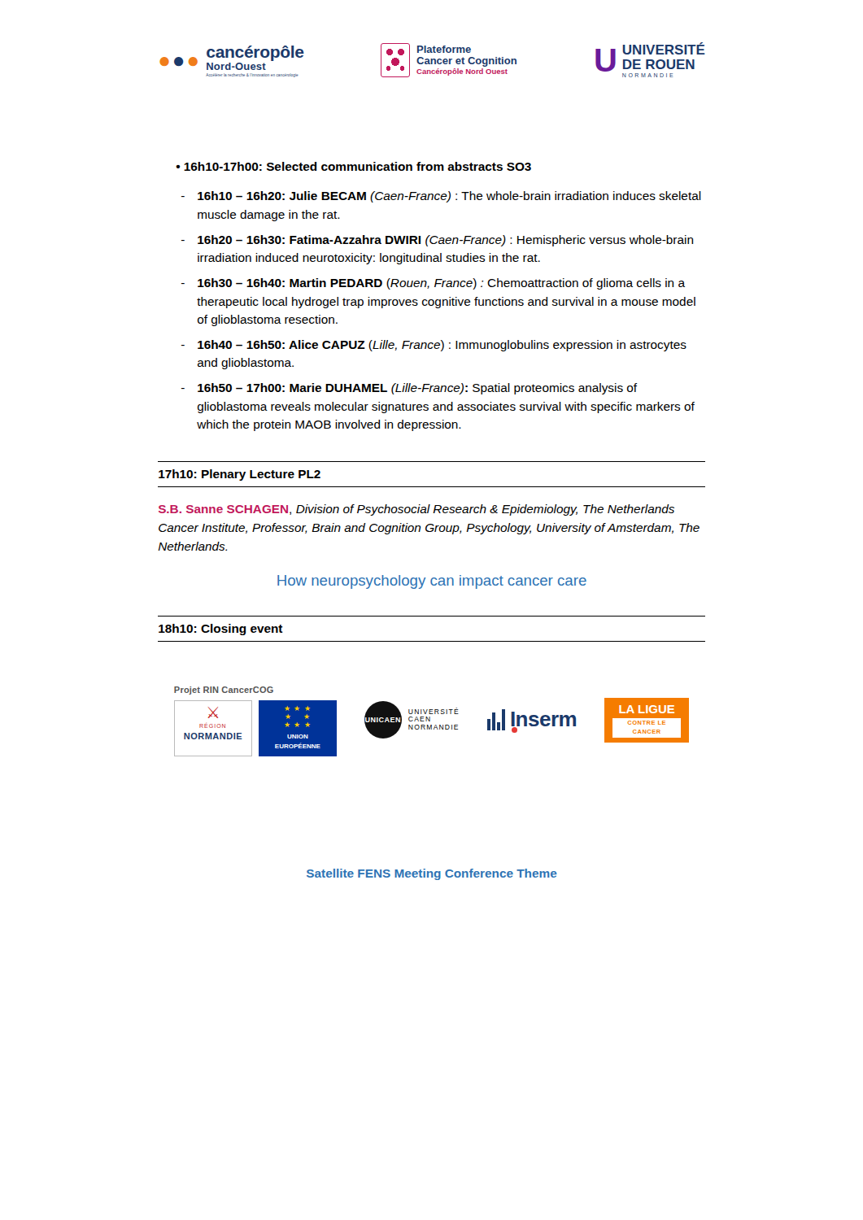●●●
cancéropôle
Nord-Ouest
Accélérer la recherche & l'innovation en cancérologie
Plateforme
Cancer et Cognition
Cancéropôle Nord Ouest
U
UNIVERSITÉ
DE ROUEN
NORMANDIE
• 16h10-17h00: Selected communication from abstracts SO3
16h10 – 16h20: Julie BECAM (Caen-France) : The whole-brain irradiation induces skeletal muscle damage in the rat.
16h20 – 16h30: Fatima-Azzahra DWIRI (Caen-France) : Hemispheric versus whole-brain irradiation induced neurotoxicity: longitudinal studies in the rat.
16h30 – 16h40: Martin PEDARD (Rouen, France) : Chemoattraction of glioma cells in a therapeutic local hydrogel trap improves cognitive functions and survival in a mouse model of glioblastoma resection.
16h40 – 16h50: Alice CAPUZ (Lille, France) : Immunoglobulins expression in astrocytes and glioblastoma.
16h50 – 17h00: Marie DUHAMEL (Lille-France): Spatial proteomics analysis of glioblastoma reveals molecular signatures and associates survival with specific markers of which the protein MAOB involved in depression.
17h10: Plenary Lecture PL2
S.B. Sanne SCHAGEN, Division of Psychosocial Research & Epidemiology, The Netherlands Cancer Institute, Professor, Brain and Cognition Group, Psychology, University of Amsterdam, The Netherlands.
How neuropsychology can impact cancer care
18h10: Closing event
Projet RIN CancerCOG
⚔
RÉGION
NORMANDIE
★ ★ ★
★ ★
★ ★ ★
UNION
EUROPÉENNE
UNICAEN
UNIVERSITÉ
CAEN
NORMANDIE
Inserm
LA LIGUE
CONTRE LE CANCER
Satellite FENS Meeting Conference Theme